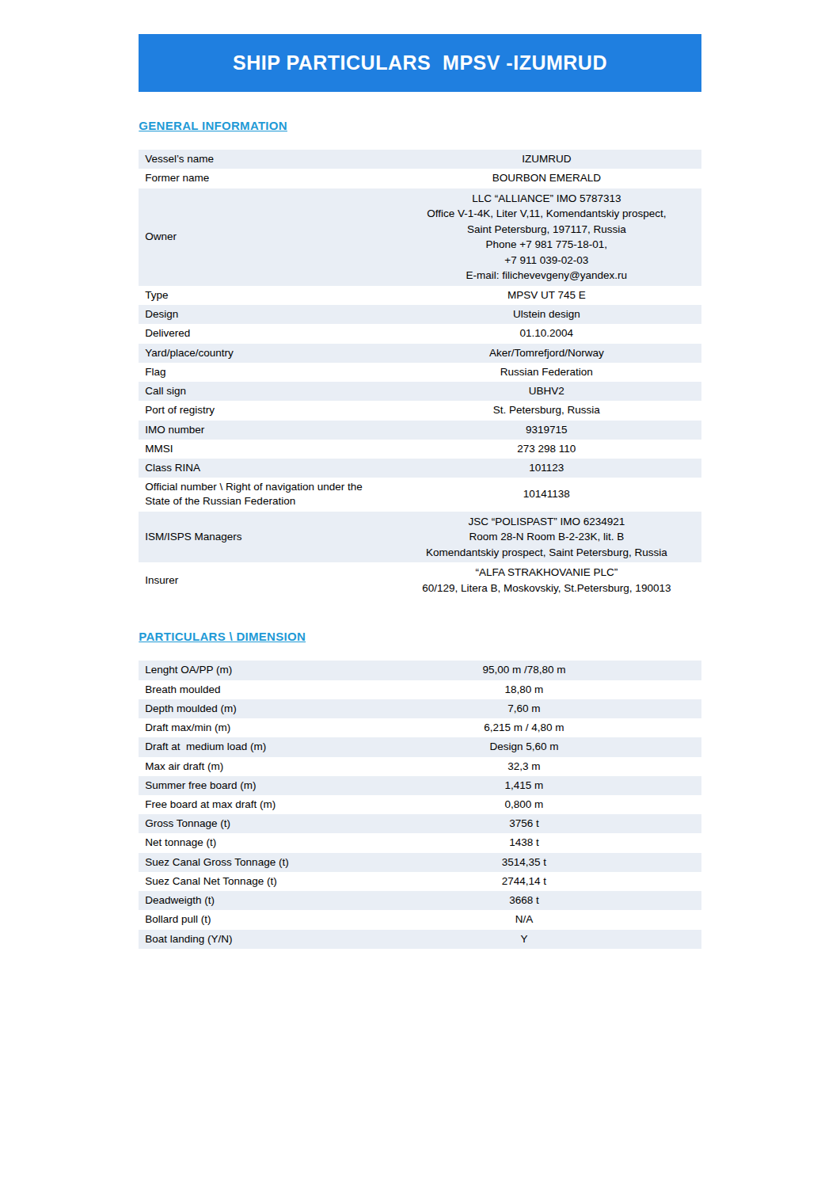SHIP PARTICULARS MPSV -IZUMRUD
GENERAL INFORMATION
| Vessel’s name | IZUMRUD |
| Former name | BOURBON EMERALD |
| Owner | LLC “ALLIANCE” IMO 5787313 Office V-1-4K, Liter V,11, Komendantskiy prospect, Saint Petersburg, 197117, Russia Phone +7 981 775-18-01, +7 911 039-02-03 E-mail: filichevevgeny@yandex.ru |
| Type | MPSV UT 745 E |
| Design | Ulstein design |
| Delivered | 01.10.2004 |
| Yard/place/country | Aker/Tomrefjord/Norway |
| Flag | Russian Federation |
| Call sign | UBHV2 |
| Port of registry | St. Petersburg, Russia |
| IMO number | 9319715 |
| MMSI | 273 298 110 |
| Class RINA | 101123 |
| Official number \ Right of navigation under the State of the Russian Federation | 10141138 |
| ISM/ISPS Managers | JSC “POLISPAST” IMO 6234921 Room 28-N Room B-2-23K, lit. B Komendantskiy prospect, Saint Petersburg, Russia |
| Insurer | “ALFA STRAKHOVANIE PLC” 60/129, Litera B, Moskovskiy, St.Petersburg, 190013 |
PARTICULARS \ DIMENSION
| Lenght OA/PP (m) | 95,00 m /78,80 m |
| Breath moulded | 18,80 m |
| Depth moulded (m) | 7,60 m |
| Draft max/min (m) | 6,215 m / 4,80 m |
| Draft at medium load (m) | Design 5,60 m |
| Max air draft (m) | 32,3 m |
| Summer free board (m) | 1,415 m |
| Free board at max draft (m) | 0,800 m |
| Gross Tonnage (t) | 3756 t |
| Net tonnage (t) | 1438 t |
| Suez Canal Gross Tonnage (t) | 3514,35 t |
| Suez Canal Net Tonnage (t) | 2744,14 t |
| Deadweigth (t) | 3668 t |
| Bollard pull (t) | N/A |
| Boat landing (Y/N) | Y |